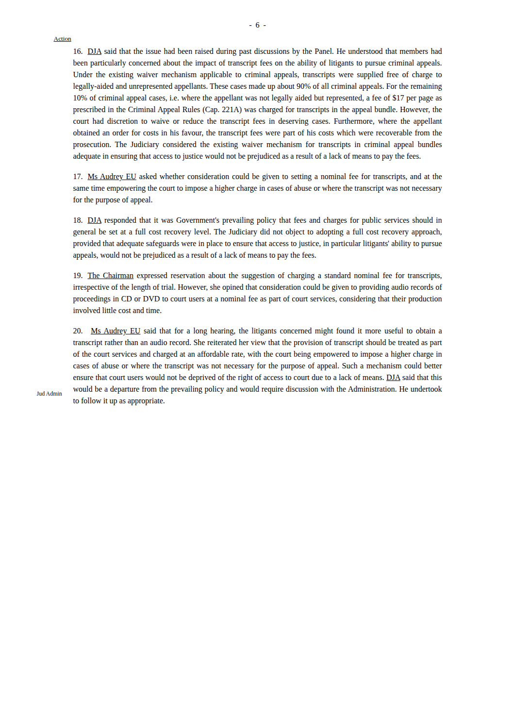Action
- 6 -
16. DJA said that the issue had been raised during past discussions by the Panel. He understood that members had been particularly concerned about the impact of transcript fees on the ability of litigants to pursue criminal appeals. Under the existing waiver mechanism applicable to criminal appeals, transcripts were supplied free of charge to legally-aided and unrepresented appellants. These cases made up about 90% of all criminal appeals. For the remaining 10% of criminal appeal cases, i.e. where the appellant was not legally aided but represented, a fee of $17 per page as prescribed in the Criminal Appeal Rules (Cap. 221A) was charged for transcripts in the appeal bundle. However, the court had discretion to waive or reduce the transcript fees in deserving cases. Furthermore, where the appellant obtained an order for costs in his favour, the transcript fees were part of his costs which were recoverable from the prosecution. The Judiciary considered the existing waiver mechanism for transcripts in criminal appeal bundles adequate in ensuring that access to justice would not be prejudiced as a result of a lack of means to pay the fees.
17. Ms Audrey EU asked whether consideration could be given to setting a nominal fee for transcripts, and at the same time empowering the court to impose a higher charge in cases of abuse or where the transcript was not necessary for the purpose of appeal.
18. DJA responded that it was Government's prevailing policy that fees and charges for public services should in general be set at a full cost recovery level. The Judiciary did not object to adopting a full cost recovery approach, provided that adequate safeguards were in place to ensure that access to justice, in particular litigants' ability to pursue appeals, would not be prejudiced as a result of a lack of means to pay the fees.
19. The Chairman expressed reservation about the suggestion of charging a standard nominal fee for transcripts, irrespective of the length of trial. However, she opined that consideration could be given to providing audio records of proceedings in CD or DVD to court users at a nominal fee as part of court services, considering that their production involved little cost and time.
Jud Admin 20. Ms Audrey EU said that for a long hearing, the litigants concerned might found it more useful to obtain a transcript rather than an audio record. She reiterated her view that the provision of transcript should be treated as part of the court services and charged at an affordable rate, with the court being empowered to impose a higher charge in cases of abuse or where the transcript was not necessary for the purpose of appeal. Such a mechanism could better ensure that court users would not be deprived of the right of access to court due to a lack of means. DJA said that this would be a departure from the prevailing policy and would require discussion with the Administration. He undertook to follow it up as appropriate.